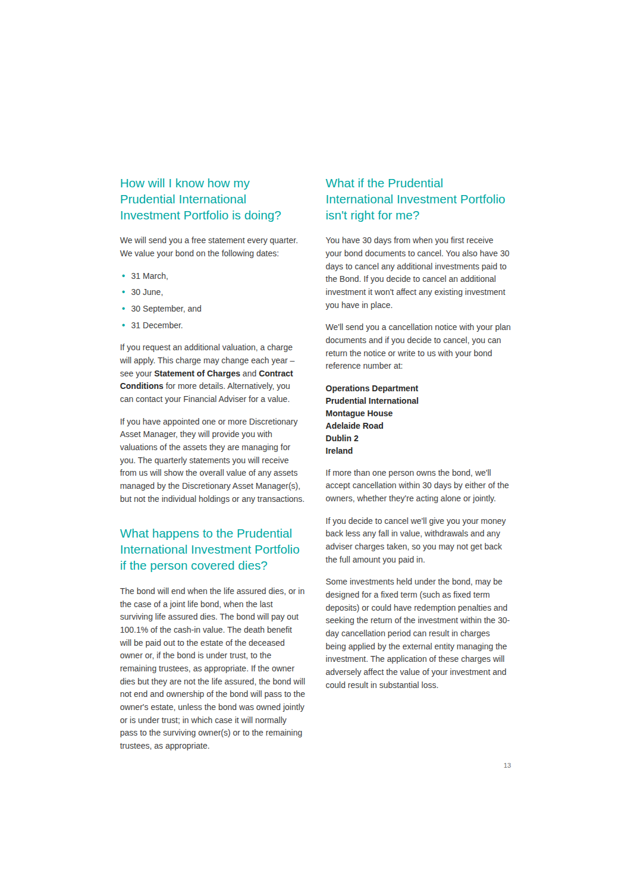How will I know how my Prudential International Investment Portfolio is doing?
We will send you a free statement every quarter. We value your bond on the following dates:
31 March,
30 June,
30 September, and
31 December.
If you request an additional valuation, a charge will apply. This charge may change each year – see your Statement of Charges and Contract Conditions for more details. Alternatively, you can contact your Financial Adviser for a value.
If you have appointed one or more Discretionary Asset Manager, they will provide you with valuations of the assets they are managing for you. The quarterly statements you will receive from us will show the overall value of any assets managed by the Discretionary Asset Manager(s), but not the individual holdings or any transactions.
What happens to the Prudential International Investment Portfolio if the person covered dies?
The bond will end when the life assured dies, or in the case of a joint life bond, when the last surviving life assured dies. The bond will pay out 100.1% of the cash-in value. The death benefit will be paid out to the estate of the deceased owner or, if the bond is under trust, to the remaining trustees, as appropriate. If the owner dies but they are not the life assured, the bond will not end and ownership of the bond will pass to the owner's estate, unless the bond was owned jointly or is under trust; in which case it will normally pass to the surviving owner(s) or to the remaining trustees, as appropriate.
What if the Prudential International Investment Portfolio isn't right for me?
You have 30 days from when you first receive your bond documents to cancel. You also have 30 days to cancel any additional investments paid to the Bond. If you decide to cancel an additional investment it won't affect any existing investment you have in place.
We'll send you a cancellation notice with your plan documents and if you decide to cancel, you can return the notice or write to us with your bond reference number at:
Operations Department
Prudential International
Montague House
Adelaide Road
Dublin 2
Ireland
If more than one person owns the bond, we'll accept cancellation within 30 days by either of the owners, whether they're acting alone or jointly.
If you decide to cancel we'll give you your money back less any fall in value, withdrawals and any adviser charges taken, so you may not get back the full amount you paid in.
Some investments held under the bond, may be designed for a fixed term (such as fixed term deposits) or could have redemption penalties and seeking the return of the investment within the 30-day cancellation period can result in charges being applied by the external entity managing the investment. The application of these charges will adversely affect the value of your investment and could result in substantial loss.
13